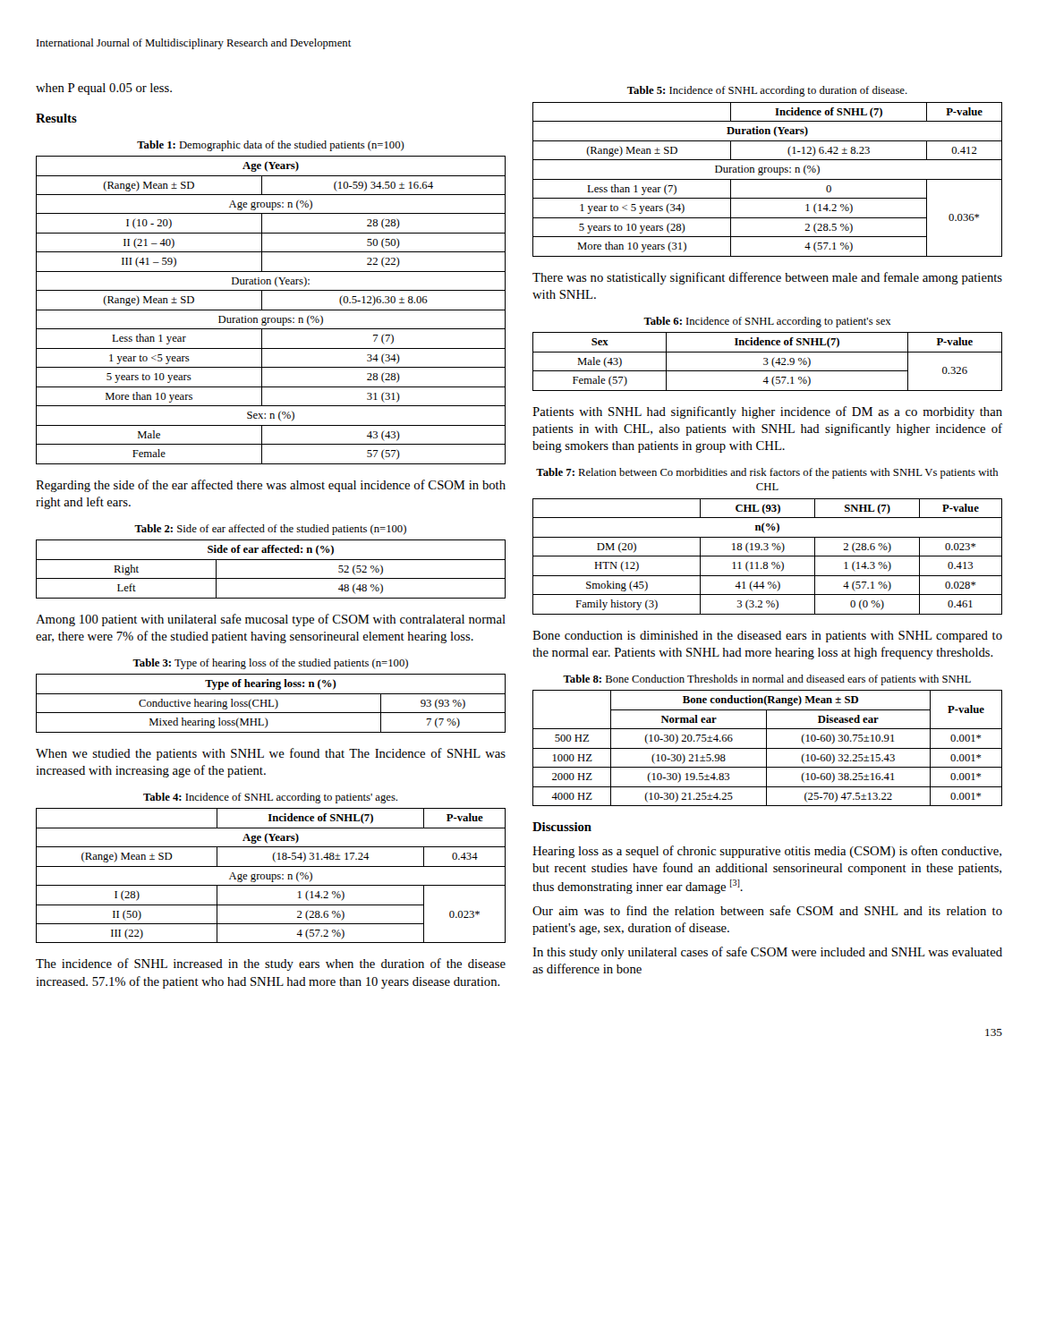International Journal of Multidisciplinary Research and Development
when P equal 0.05 or less.
Results
Table 1: Demographic data of the studied patients (n=100)
| Age (Years) |
| (Range) Mean ± SD | (10-59) 34.50 ± 16.64 |
| Age groups: n (%) |
| I (10 - 20) | 28 (28) |
| II (21 – 40) | 50 (50) |
| III (41 – 59) | 22 (22) |
| Duration (Years): |
| (Range) Mean ± SD | (0.5-12)6.30 ± 8.06 |
| Duration groups: n (%) |
| Less than 1 year | 7 (7) |
| 1 year to <5 years | 34 (34) |
| 5 years to 10 years | 28 (28) |
| More than 10 years | 31 (31) |
| Sex: n (%) |
| Male | 43 (43) |
| Female | 57 (57) |
Regarding the side of the ear affected there was almost equal incidence of CSOM in both right and left ears.
Table 2: Side of ear affected of the studied patients (n=100)
| Side of ear affected: n (%) |
| Right | 52 (52 %) |
| Left | 48 (48 %) |
Among 100 patient with unilateral safe mucosal type of CSOM with contralateral normal ear, there were 7% of the studied patient having sensorineural element hearing loss.
Table 3: Type of hearing loss of the studied patients (n=100)
| Type of hearing loss: n (%) |
| Conductive hearing loss(CHL) | 93 (93 %) |
| Mixed hearing loss(MHL) | 7 (7 %) |
When we studied the patients with SNHL we found that The Incidence of SNHL was increased with increasing age of the patient.
Table 4: Incidence of SNHL according to patients' ages.
| | Incidence of SNHL(7) | P-value |
| Age (Years) |
| (Range) Mean ± SD | (18-54) 31.48± 17.24 | 0.434 |
| Age groups: n (%) |
| I (28) | 1 (14.2 %) | 0.023* |
| II (50) | 2 (28.6 %) |
| III (22) | 4 (57.2 %) |
The incidence of SNHL increased in the study ears when the duration of the disease increased. 57.1% of the patient who had SNHL had more than 10 years disease duration.
Table 5: Incidence of SNHL according to duration of disease.
| | Incidence of SNHL (7) | P-value |
| Duration (Years) |
| (Range) Mean ± SD | (1-12) 6.42 ± 8.23 | 0.412 |
| Duration groups: n (%) |
| Less than 1 year (7) | 0 | 0.036* |
| 1 year to < 5 years (34) | 1 (14.2 %) |
| 5 years to 10 years (28) | 2 (28.5 %) |
| More than 10 years (31) | 4 (57.1 %) |
There was no statistically significant difference between male and female among patients with SNHL.
Table 6: Incidence of SNHL according to patient's sex
| Sex | Incidence of SNHL(7) | P-value |
| Male (43) | 3 (42.9 %) | 0.326 |
| Female (57) | 4 (57.1 %) |
Patients with SNHL had significantly higher incidence of DM as a co morbidity than patients in with CHL, also patients with SNHL had significantly higher incidence of being smokers than patients in group with CHL.
Table 7: Relation between Co morbidities and risk factors of the patients with SNHL Vs patients with CHL
| | CHL (93) | SNHL (7) | P-value |
| n(%) |
| DM (20) | 18 (19.3 %) | 2 (28.6 %) | 0.023* |
| HTN (12) | 11 (11.8 %) | 1 (14.3 %) | 0.413 |
| Smoking (45) | 41 (44 %) | 4 (57.1 %) | 0.028* |
| Family history (3) | 3 (3.2 %) | 0 (0 %) | 0.461 |
Bone conduction is diminished in the diseased ears in patients with SNHL compared to the normal ear. Patients with SNHL had more hearing loss at high frequency thresholds.
Table 8: Bone Conduction Thresholds in normal and diseased ears of patients with SNHL
| | Bone conduction(Range) Mean ± SD | P-value |
| Normal ear | Diseased ear |
| 500 HZ | (10-30) 20.75±4.66 | (10-60) 30.75±10.91 | 0.001* |
| 1000 HZ | (10-30) 21±5.98 | (10-60) 32.25±15.43 | 0.001* |
| 2000 HZ | (10-30) 19.5±4.83 | (10-60) 38.25±16.41 | 0.001* |
| 4000 HZ | (10-30) 21.25±4.25 | (25-70) 47.5±13.22 | 0.001* |
Discussion
Hearing loss as a sequel of chronic suppurative otitis media (CSOM) is often conductive, but recent studies have found an additional sensorineural component in these patients, thus demonstrating inner ear damage [3].
Our aim was to find the relation between safe CSOM and SNHL and its relation to patient's age, sex, duration of disease.
In this study only unilateral cases of safe CSOM were included and SNHL was evaluated as difference in bone
135